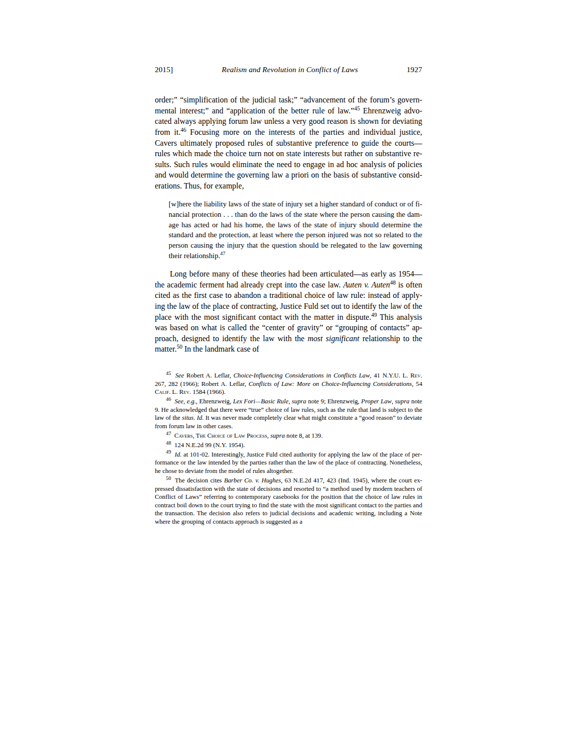2015] Realism and Revolution in Conflict of Laws 1927
order;” “simplification of the judicial task;” “advancement of the forum’s governmental interest;” and “application of the better rule of law.”45 Ehrenzweig advocated always applying forum law unless a very good reason is shown for deviating from it.46 Focusing more on the interests of the parties and individual justice, Cavers ultimately proposed rules of substantive preference to guide the courts—rules which made the choice turn not on state interests but rather on substantive results. Such rules would eliminate the need to engage in ad hoc analysis of policies and would determine the governing law a priori on the basis of substantive considerations. Thus, for example,
[w]here the liability laws of the state of injury set a higher standard of conduct or of financial protection . . . than do the laws of the state where the person causing the damage has acted or had his home, the laws of the state of injury should determine the standard and the protection, at least where the person injured was not so related to the person causing the injury that the question should be relegated to the law governing their relationship.47
Long before many of these theories had been articulated—as early as 1954—the academic ferment had already crept into the case law. Auten v. Auten48 is often cited as the first case to abandon a traditional choice of law rule: instead of applying the law of the place of contracting, Justice Fuld set out to identify the law of the place with the most significant contact with the matter in dispute.49 This analysis was based on what is called the “center of gravity” or “grouping of contacts” approach, designed to identify the law with the most significant relationship to the matter.50 In the landmark case of
45 See Robert A. Leflar, Choice-Influencing Considerations in Conflicts Law, 41 N.Y.U. L. Rev. 267, 282 (1966); Robert A. Leflar, Conflicts of Law: More on Choice-Influencing Considerations, 54 Calif. L. Rev. 1584 (1966).
46 See, e.g., Ehrenzweig, Lex Fori—Basic Rule, supra note 9; Ehrenzweig, Proper Law, supra note 9. He acknowledged that there were “true” choice of law rules, such as the rule that land is subject to the law of the situs. Id. It was never made completely clear what might constitute a “good reason” to deviate from forum law in other cases.
47 Cavers, The Choice of Law Process, supra note 8, at 139.
48 124 N.E.2d 99 (N.Y. 1954).
49 Id. at 101-02. Interestingly, Justice Fuld cited authority for applying the law of the place of performance or the law intended by the parties rather than the law of the place of contracting. Nonetheless, he chose to deviate from the model of rules altogether.
50 The decision cites Barber Co. v. Hughes, 63 N.E.2d 417, 423 (Ind. 1945), where the court expressed dissatisfaction with the state of decisions and resorted to “a method used by modern teachers of Conflict of Laws” referring to contemporary casebooks for the position that the choice of law rules in contract boil down to the court trying to find the state with the most significant contact to the parties and the transaction. The decision also refers to judicial decisions and academic writing, including a Note where the grouping of contacts approach is suggested as a